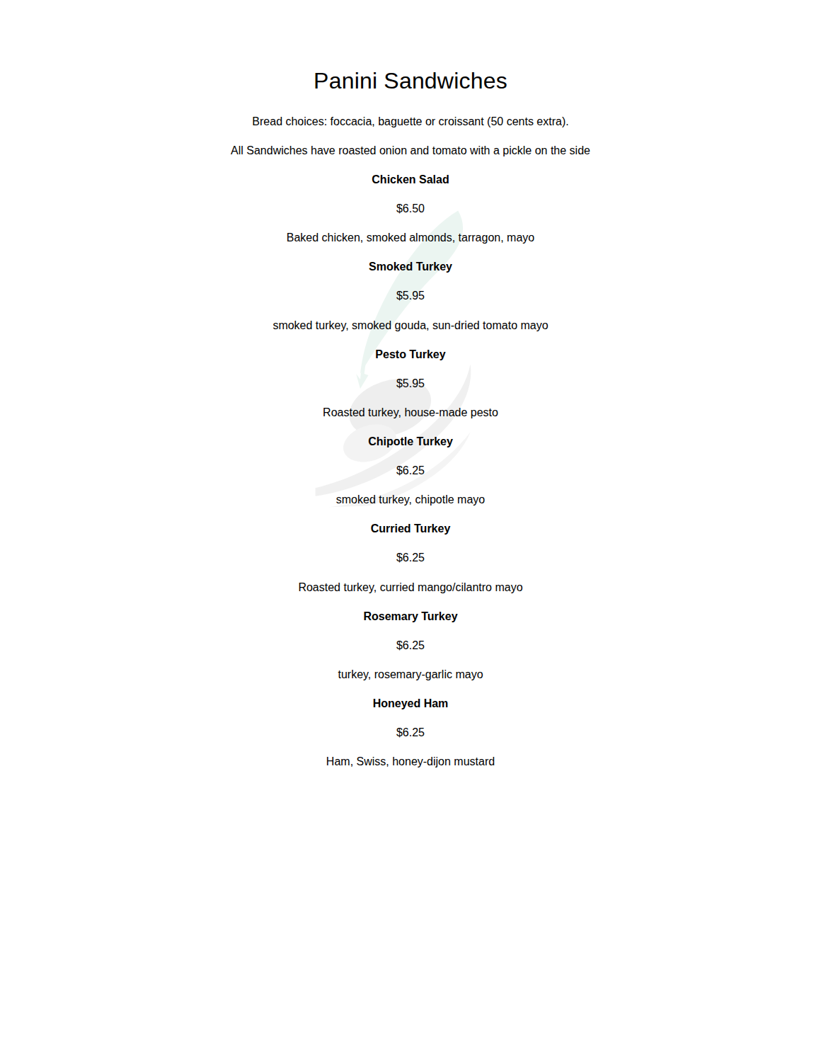Panini Sandwiches
Bread choices: foccacia, baguette or croissant (50 cents extra).
All Sandwiches have roasted onion and tomato with a pickle on the side
Chicken Salad
$6.50
Baked chicken, smoked almonds, tarragon, mayo
Smoked Turkey
$5.95
smoked turkey, smoked gouda, sun-dried tomato mayo
Pesto Turkey
$5.95
Roasted turkey, house-made pesto
Chipotle Turkey
$6.25
smoked turkey, chipotle mayo
Curried Turkey
$6.25
Roasted turkey, curried mango/cilantro mayo
Rosemary Turkey
$6.25
turkey, rosemary-garlic mayo
Honeyed Ham
$6.25
Ham, Swiss, honey-dijon mustard